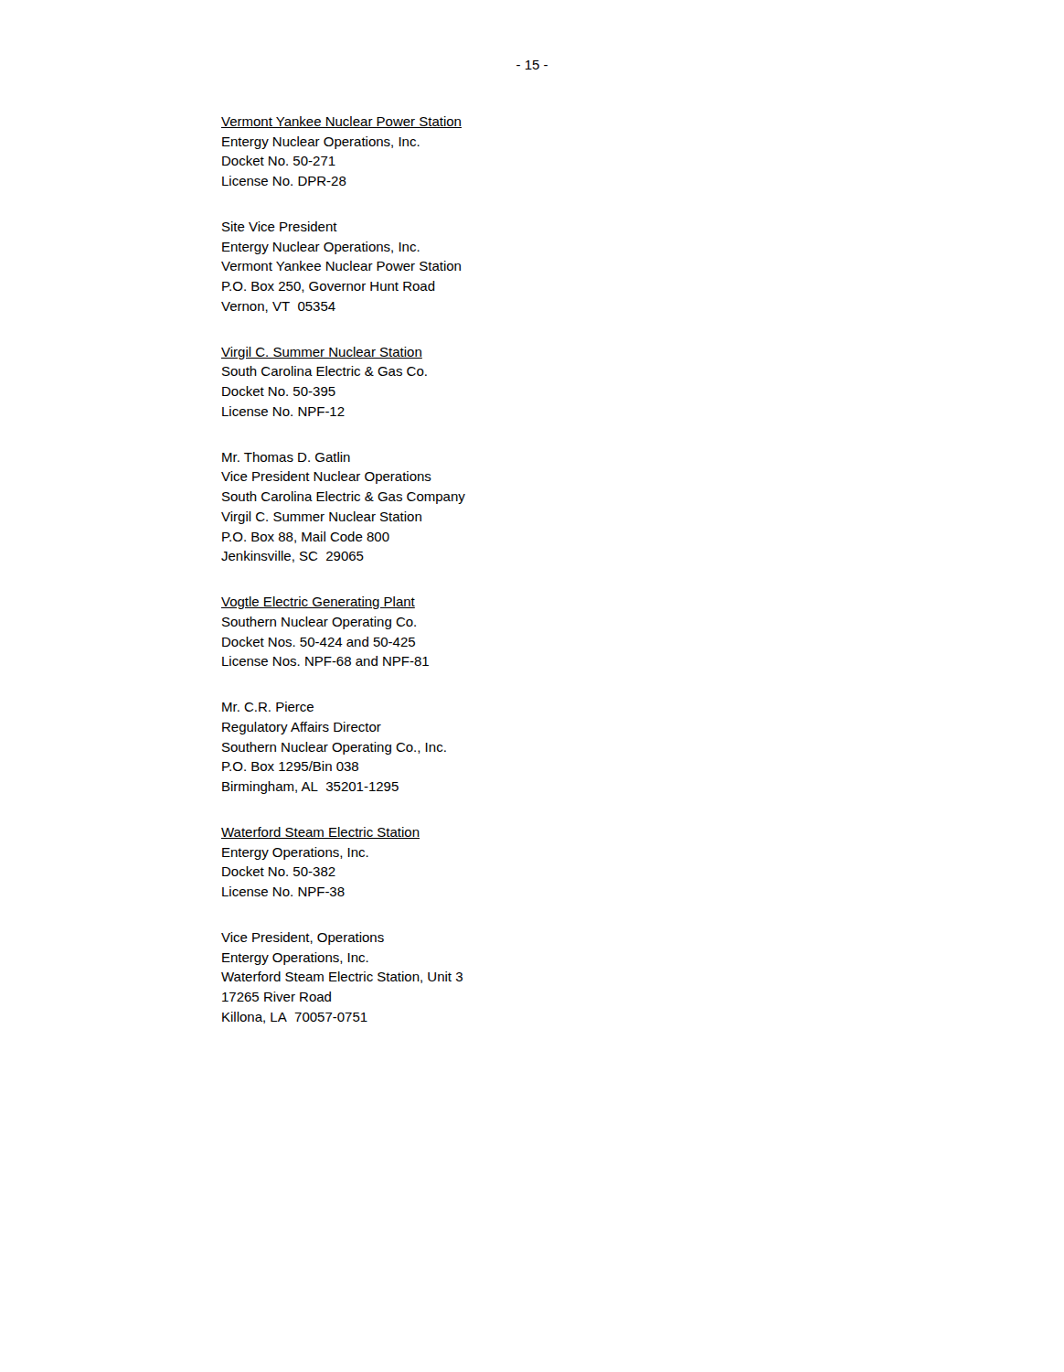- 15 -
Vermont Yankee Nuclear Power Station
Entergy Nuclear Operations, Inc.
Docket No. 50-271
License No. DPR-28
Site Vice President
Entergy Nuclear Operations, Inc.
Vermont Yankee Nuclear Power Station
P.O. Box 250, Governor Hunt Road
Vernon, VT 05354
Virgil C. Summer Nuclear Station
South Carolina Electric & Gas Co.
Docket No. 50-395
License No. NPF-12
Mr. Thomas D. Gatlin
Vice President Nuclear Operations
South Carolina Electric & Gas Company
Virgil C. Summer Nuclear Station
P.O. Box 88, Mail Code 800
Jenkinsville, SC 29065
Vogtle Electric Generating Plant
Southern Nuclear Operating Co.
Docket Nos. 50-424 and 50-425
License Nos. NPF-68 and NPF-81
Mr. C.R. Pierce
Regulatory Affairs Director
Southern Nuclear Operating Co., Inc.
P.O. Box 1295/Bin 038
Birmingham, AL 35201-1295
Waterford Steam Electric Station
Entergy Operations, Inc.
Docket No. 50-382
License No. NPF-38
Vice President, Operations
Entergy Operations, Inc.
Waterford Steam Electric Station, Unit 3
17265 River Road
Killona, LA 70057-0751